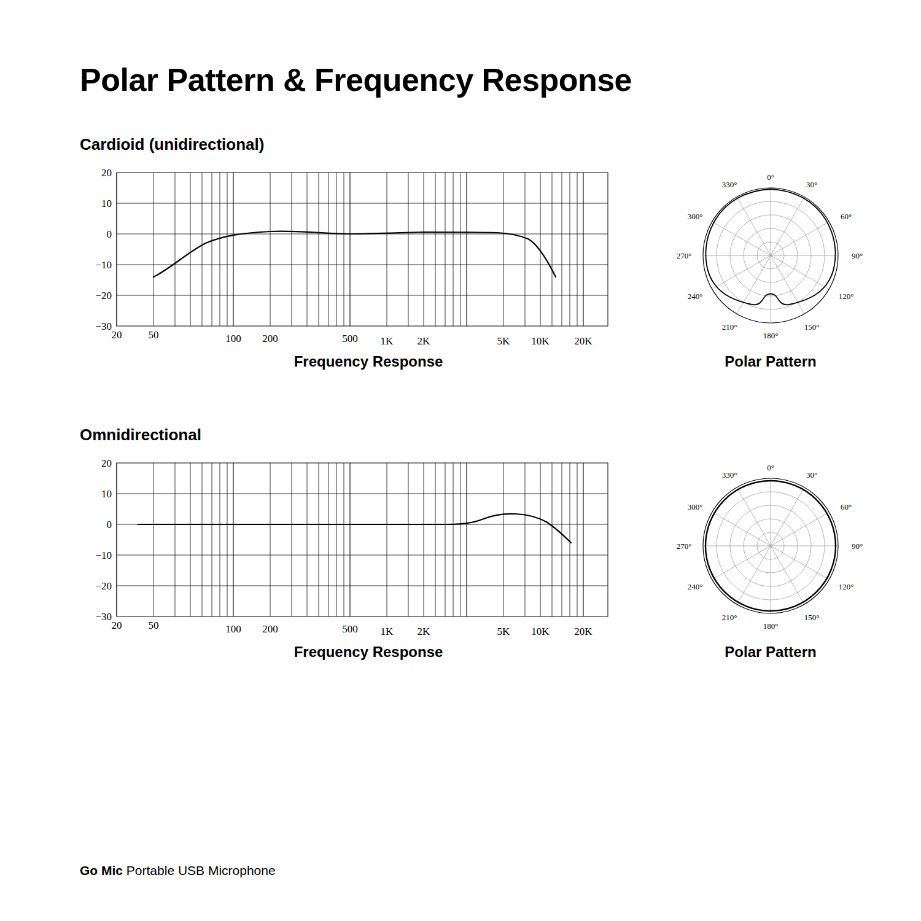Polar Pattern & Frequency Response
Cardioid (unidirectional)
20 10 0 −10 −20 −30 20 50 100 200 500 1K 2K 5K 10K 20K
Frequency Response
0° 30° 60° 90° 120° 150° 180° 210° 240° 270° 300° 330°
Polar Pattern
Omnidirectional
20 10 0 −10 −20 −30 20 50 100 200 500 1K 2K 5K 10K 20K
Frequency Response
0° 30° 60° 90° 120° 150° 180° 210° 240° 270° 300° 330°
Polar Pattern
Go Mic Portable USB Microphone